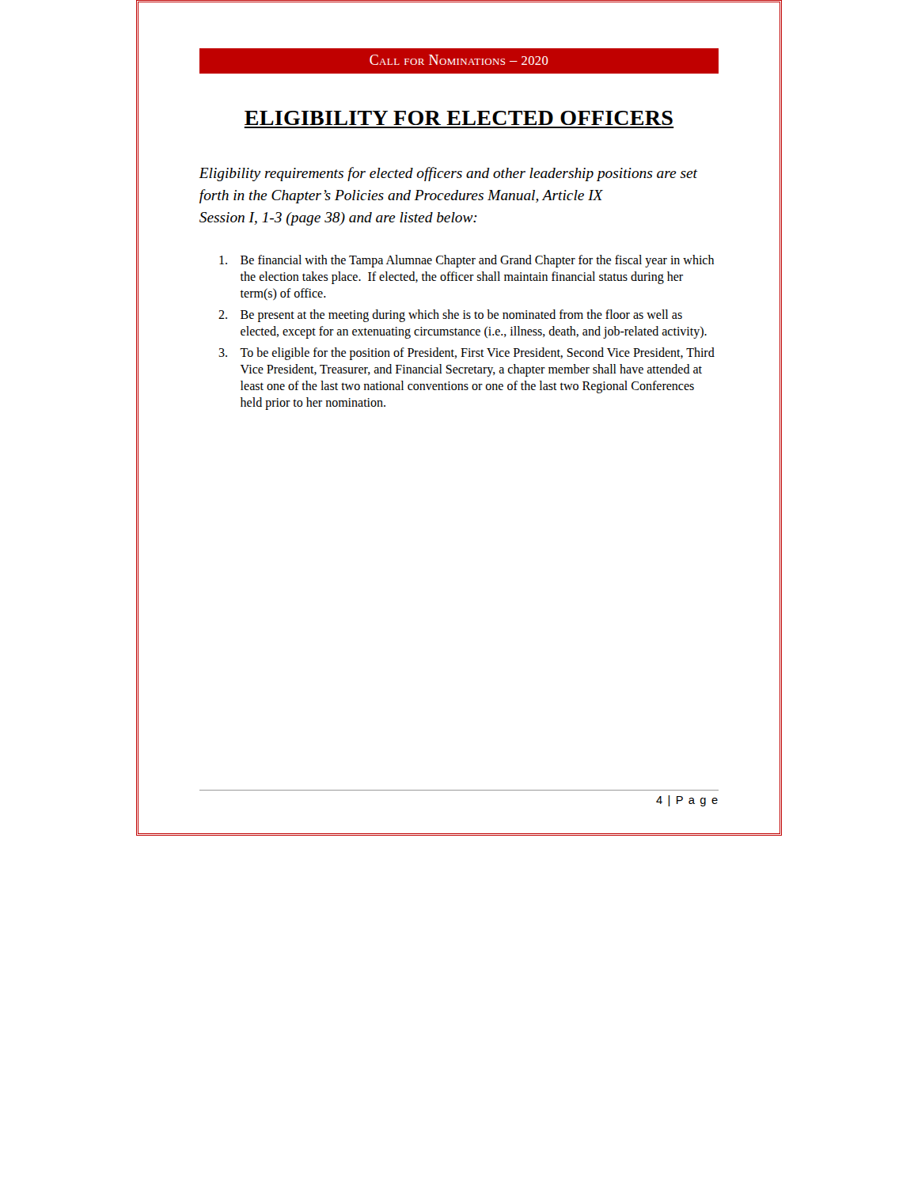Call for Nominations – 2020
ELIGIBILITY FOR ELECTED OFFICERS
Eligibility requirements for elected officers and other leadership positions are set forth in the Chapter’s Policies and Procedures Manual, Article IX
Session I, 1-3 (page 38) and are listed below:
Be financial with the Tampa Alumnae Chapter and Grand Chapter for the fiscal year in which the election takes place. If elected, the officer shall maintain financial status during her term(s) of office.
Be present at the meeting during which she is to be nominated from the floor as well as elected, except for an extenuating circumstance (i.e., illness, death, and job-related activity).
To be eligible for the position of President, First Vice President, Second Vice President, Third Vice President, Treasurer, and Financial Secretary, a chapter member shall have attended at least one of the last two national conventions or one of the last two Regional Conferences held prior to her nomination.
4 | P a g e